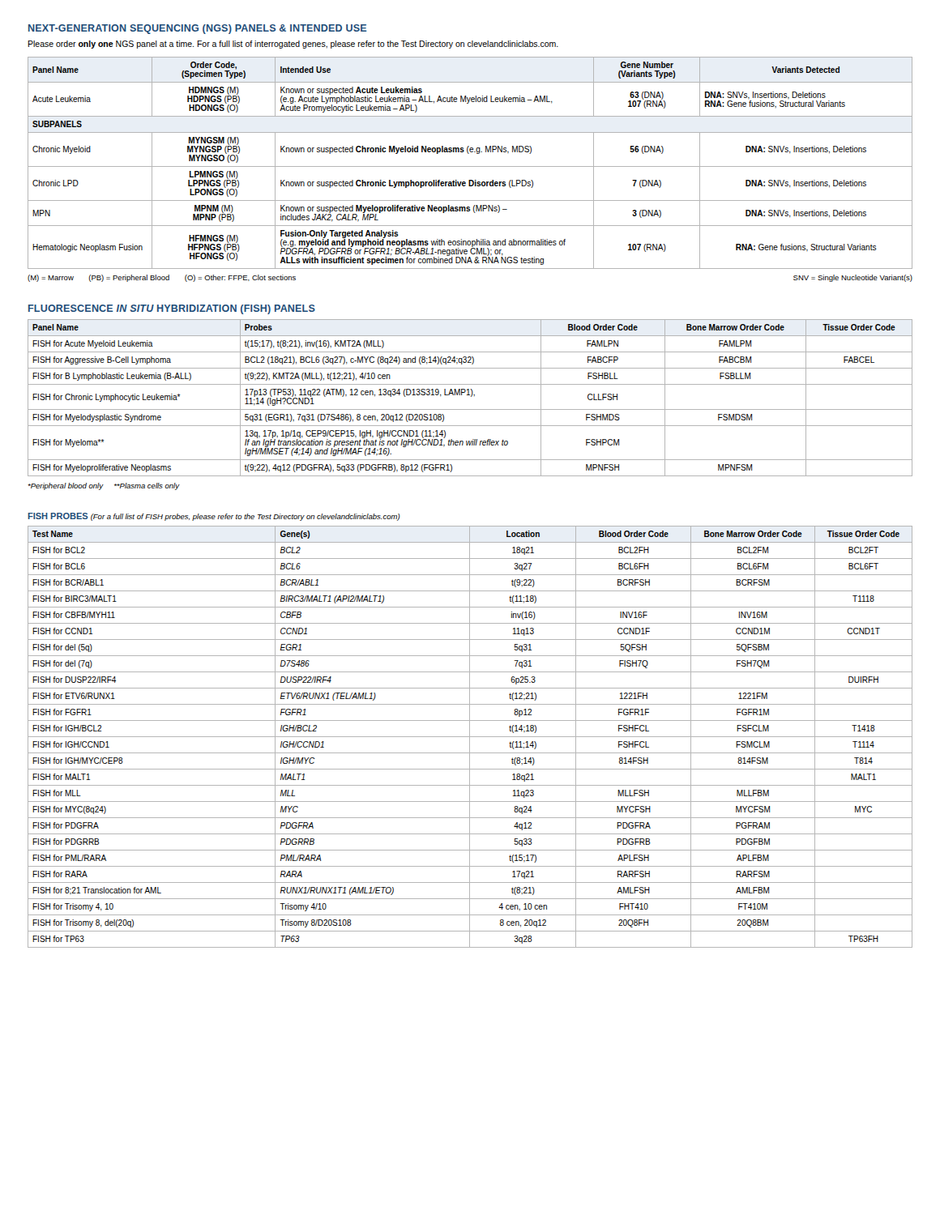Next-Generation Sequencing (NGS) Panels & Intended Use
Please order only one NGS panel at a time. For a full list of interrogated genes, please refer to the Test Directory on clevelandcliniclabs.com.
| Panel Name | Order Code, (Specimen Type) | Intended Use | Gene Number (Variants Type) | Variants Detected |
| --- | --- | --- | --- | --- |
| Acute Leukemia | HDMNGS (M) HDPNGS (PB) HDONGS (O) | Known or suspected Acute Leukemias (e.g. Acute Lymphoblastic Leukemia – ALL, Acute Myeloid Leukemia – AML, Acute Promyelocytic Leukemia – APL) | 63 (DNA) 107 (RNA) | DNA: SNVs, Insertions, Deletions RNA: Gene fusions, Structural Variants |
| SUBPANELS |
| Chronic Myeloid | MYNGSM (M) MYNGSP (PB) MYNGSO (O) | Known or suspected Chronic Myeloid Neoplasms (e.g. MPNs, MDS) | 56 (DNA) | DNA: SNVs, Insertions, Deletions |
| Chronic LPD | LPMNGS (M) LPPNGS (PB) LPONGS (O) | Known or suspected Chronic Lymphoproliferative Disorders (LPDs) | 7 (DNA) | DNA: SNVs, Insertions, Deletions |
| MPN | MPNM (M) MPNP (PB) | Known or suspected Myeloproliferative Neoplasms (MPNs) – includes JAK2, CALR, MPL | 3 (DNA) | DNA: SNVs, Insertions, Deletions |
| Hematologic Neoplasm Fusion | HFMNGS (M) HFPNGS (PB) HFONGS (O) | Fusion-Only Targeted Analysis (e.g. myeloid and lymphoid neoplasms with eosinophilia and abnormalities of PDGFRA, PDGFRB or FGFR1; BCR-ABL1 -negative CML); or, ALLs with insufficient specimen for combined DNA & RNA NGS testing | 107 (RNA) | RNA: Gene fusions, Structural Variants |
(M) = Marrow (PB) = Peripheral Blood (O) = Other: FFPE, Clot sectionsSNV = Single Nucleotide Variant(s)
Fluorescence In Situ Hybridization (FISH) Panels
| Panel Name | Probes | Blood Order Code | Bone Marrow Order Code | Tissue Order Code |
| --- | --- | --- | --- | --- |
| FISH for Acute Myeloid Leukemia | t(15;17), t(8;21), inv(16), KMT2A (MLL) | FAMLPN | FAMLPM | |
| FISH for Aggressive B-Cell Lymphoma | BCL2 (18q21), BCL6 (3q27), c-MYC (8q24) and (8;14)(q24;q32) | FABCFP | FABCBM | FABCEL |
| FISH for B Lymphoblastic Leukemia (B-ALL) | t(9;22), KMT2A (MLL), t(12;21), 4/10 cen | FSHBLL | FSBLLM | |
| FISH for Chronic Lymphocytic Leukemia* | 17p13 (TP53), 11q22 (ATM), 12 cen, 13q34 (D13S319, LAMP1), 11;14 (IgH?CCND1 | CLLFSH | | |
| FISH for Myelodysplastic Syndrome | 5q31 (EGR1), 7q31 (D7S486), 8 cen, 20q12 (D20S108) | FSHMDS | FSMDSM | |
| FISH for Myeloma** | 13q, 17p, 1p/1q, CEP9/CEP15, IgH, IgH/CCND1 (11;14) If an IgH translocation is present that is not IgH/CCND1, then will reflex to IgH/MMSET (4;14) and IgH/MAF (14;16). | FSHPCM | | |
| FISH for Myeloproliferative Neoplasms | t(9;22), 4q12 (PDGFRA), 5q33 (PDGFRB), 8p12 (FGFR1) | MPNFSH | MPNFSM | |
*Peripheral blood only **Plasma cells only
FISH PROBES (For a full list of FISH probes, please refer to the Test Directory on clevelandcliniclabs.com)
| Test Name | Gene(s) | Location | Blood Order Code | Bone Marrow Order Code | Tissue Order Code |
| --- | --- | --- | --- | --- | --- |
| FISH for BCL2 | BCL2 | 18q21 | BCL2FH | BCL2FM | BCL2FT |
| FISH for BCL6 | BCL6 | 3q27 | BCL6FH | BCL6FM | BCL6FT |
| FISH for BCR/ABL1 | BCR/ABL1 | t(9;22) | BCRFSH | BCRFSM | |
| FISH for BIRC3/MALT1 | BIRC3/MALT1 (API2/MALT1) | t(11;18) | | | T1118 |
| FISH for CBFB/MYH11 | CBFB | inv(16) | INV16F | INV16M | |
| FISH for CCND1 | CCND1 | 11q13 | CCND1F | CCND1M | CCND1T |
| FISH for del (5q) | EGR1 | 5q31 | 5QFSH | 5QFSBM | |
| FISH for del (7q) | D7S486 | 7q31 | FISH7Q | FSH7QM | |
| FISH for DUSP22/IRF4 | DUSP22/IRF4 | 6p25.3 | | | DUIRFH |
| FISH for ETV6/RUNX1 | ETV6/RUNX1 (TEL/AML1) | t(12;21) | 1221FH | 1221FM | |
| FISH for FGFR1 | FGFR1 | 8p12 | FGFR1F | FGFR1M | |
| FISH for IGH/BCL2 | IGH/BCL2 | t(14;18) | FSHFCL | FSFCLM | T1418 |
| FISH for IGH/CCND1 | IGH/CCND1 | t(11;14) | FSHFCL | FSMCLM | T1114 |
| FISH for IGH/MYC/CEP8 | IGH/MYC | t(8;14) | 814FSH | 814FSM | T814 |
| FISH for MALT1 | MALT1 | 18q21 | | | MALT1 |
| FISH for MLL | MLL | 11q23 | MLLFSH | MLLFBM | |
| FISH for MYC(8q24) | MYC | 8q24 | MYCFSH | MYCFSM | MYC |
| FISH for PDGFRA | PDGFRA | 4q12 | PDGFRA | PGFRAM | |
| FISH for PDGRRB | PDGRRB | 5q33 | PDGFRB | PDGFBM | |
| FISH for PML/RARA | PML/RARA | t(15;17) | APLFSH | APLFBM | |
| FISH for RARA | RARA | 17q21 | RARFSH | RARFSM | |
| FISH for 8;21 Translocation for AML | RUNX1/RUNX1T1 (AML1/ETO) | t(8;21) | AMLFSH | AMLFBM | |
| FISH for Trisomy 4, 10 | Trisomy 4/10 | 4 cen, 10 cen | FHT410 | FT410M | |
| FISH for Trisomy 8, del(20q) | Trisomy 8/D20S108 | 8 cen, 20q12 | 20Q8FH | 20Q8BM | |
| FISH for TP63 | TP63 | 3q28 | | | TP63FH |